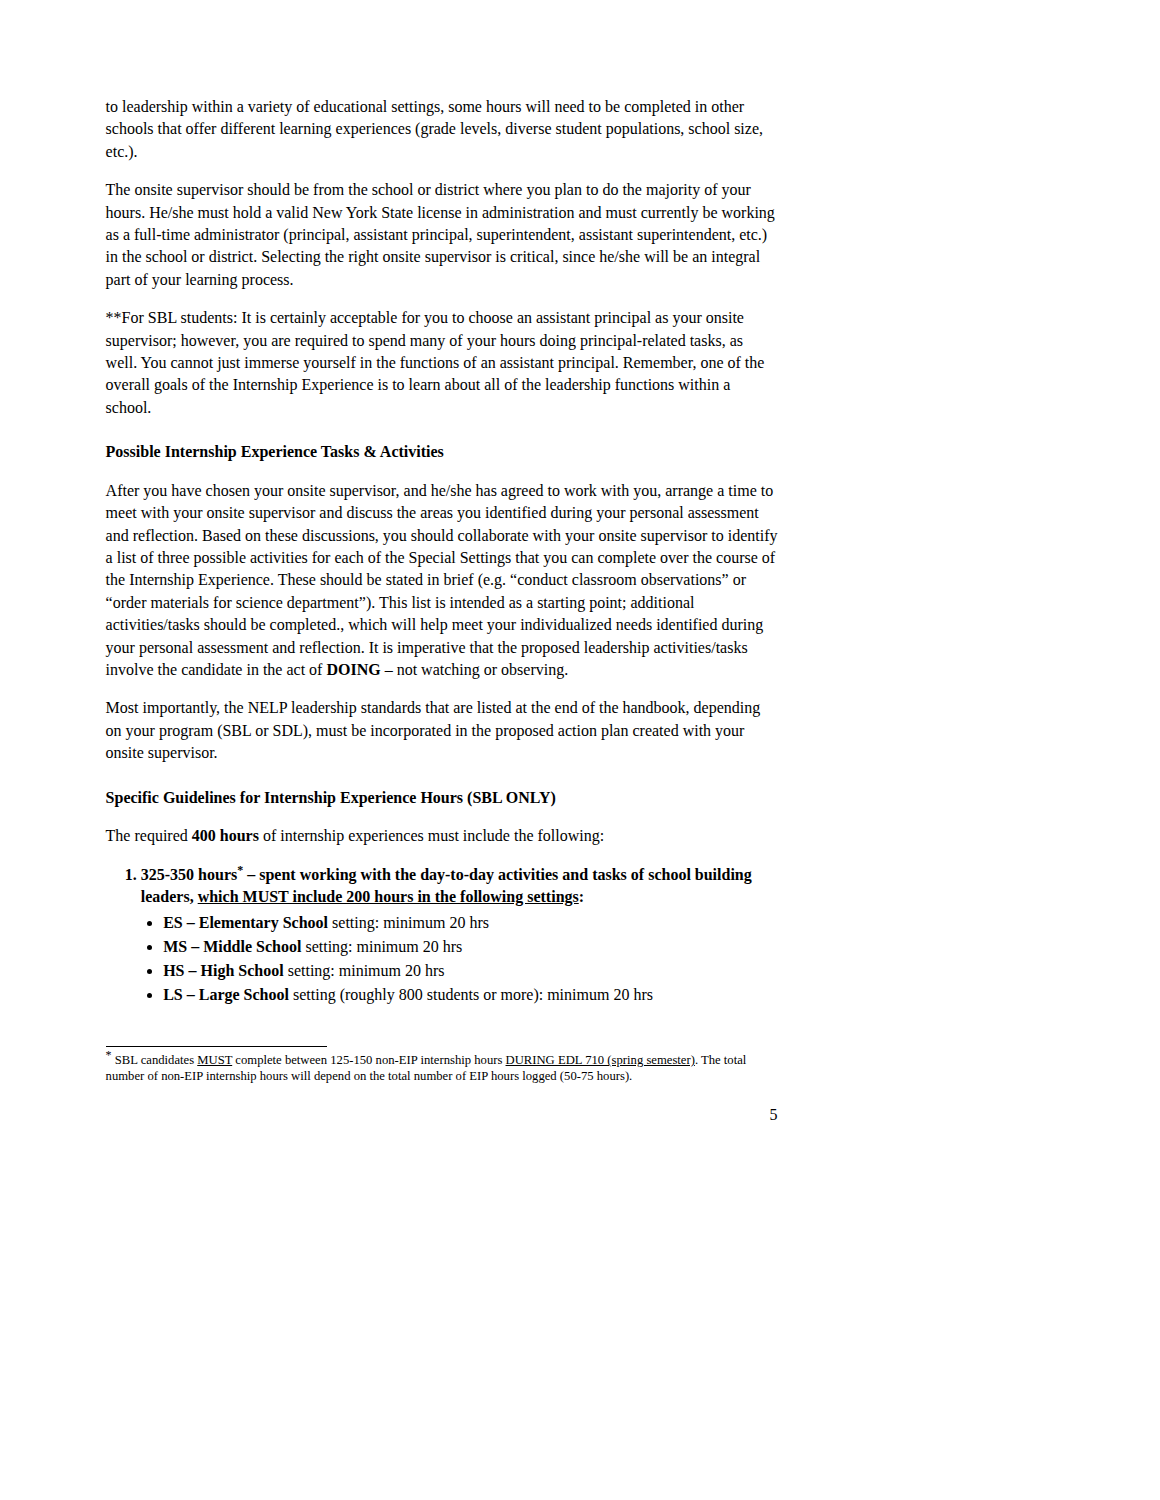to leadership within a variety of educational settings, some hours will need to be completed in other schools that offer different learning experiences (grade levels, diverse student populations, school size, etc.).
The onsite supervisor should be from the school or district where you plan to do the majority of your hours. He/she must hold a valid New York State license in administration and must currently be working as a full-time administrator (principal, assistant principal, superintendent, assistant superintendent, etc.) in the school or district. Selecting the right onsite supervisor is critical, since he/she will be an integral part of your learning process.
**For SBL students: It is certainly acceptable for you to choose an assistant principal as your onsite supervisor; however, you are required to spend many of your hours doing principal-related tasks, as well. You cannot just immerse yourself in the functions of an assistant principal. Remember, one of the overall goals of the Internship Experience is to learn about all of the leadership functions within a school.
Possible Internship Experience Tasks & Activities
After you have chosen your onsite supervisor, and he/she has agreed to work with you, arrange a time to meet with your onsite supervisor and discuss the areas you identified during your personal assessment and reflection. Based on these discussions, you should collaborate with your onsite supervisor to identify a list of three possible activities for each of the Special Settings that you can complete over the course of the Internship Experience. These should be stated in brief (e.g. “conduct classroom observations” or “order materials for science department”). This list is intended as a starting point; additional activities/tasks should be completed., which will help meet your individualized needs identified during your personal assessment and reflection. It is imperative that the proposed leadership activities/tasks involve the candidate in the act of DOING – not watching or observing.
Most importantly, the NELP leadership standards that are listed at the end of the handbook, depending on your program (SBL or SDL), must be incorporated in the proposed action plan created with your onsite supervisor.
Specific Guidelines for Internship Experience Hours (SBL ONLY)
The required 400 hours of internship experiences must include the following:
325-350 hours* – spent working with the day-to-day activities and tasks of school building leaders, which MUST include 200 hours in the following settings:
ES – Elementary School setting: minimum 20 hrs
MS – Middle School setting: minimum 20 hrs
HS – High School setting: minimum 20 hrs
LS – Large School setting (roughly 800 students or more): minimum 20 hrs
* SBL candidates MUST complete between 125-150 non-EIP internship hours DURING EDL 710 (spring semester). The total number of non-EIP internship hours will depend on the total number of EIP hours logged (50-75 hours).
5